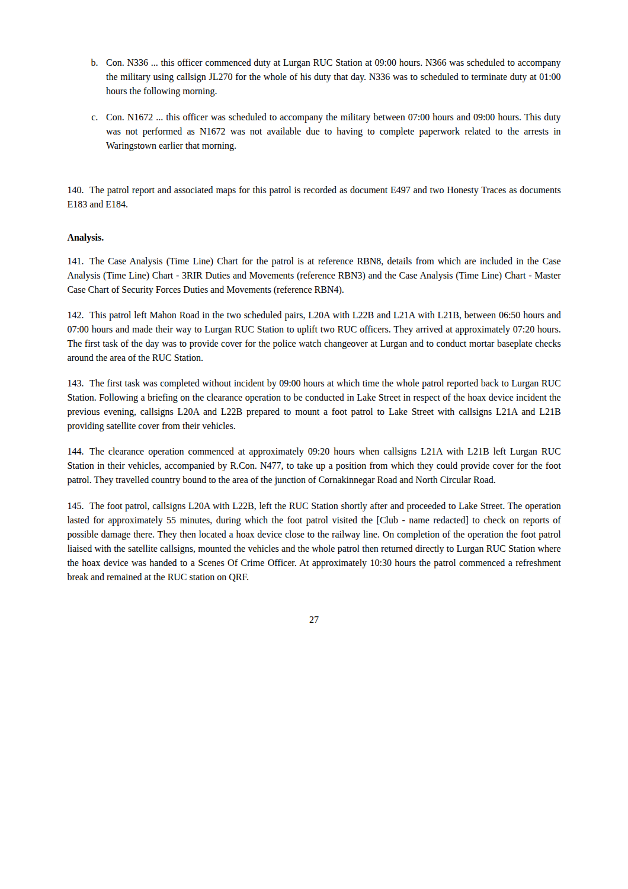Con. N336 ... this officer commenced duty at Lurgan RUC Station at 09:00 hours. N366 was scheduled to accompany the military using callsign JL270 for the whole of his duty that day. N336 was to scheduled to terminate duty at 01:00 hours the following morning.
Con. N1672 ... this officer was scheduled to accompany the military between 07:00 hours and 09:00 hours. This duty was not performed as N1672 was not available due to having to complete paperwork related to the arrests in Waringstown earlier that morning.
140. The patrol report and associated maps for this patrol is recorded as document E497 and two Honesty Traces as documents E183 and E184.
Analysis.
141. The Case Analysis (Time Line) Chart for the patrol is at reference RBN8, details from which are included in the Case Analysis (Time Line) Chart - 3RIR Duties and Movements (reference RBN3) and the Case Analysis (Time Line) Chart - Master Case Chart of Security Forces Duties and Movements (reference RBN4).
142. This patrol left Mahon Road in the two scheduled pairs, L20A with L22B and L21A with L21B, between 06:50 hours and 07:00 hours and made their way to Lurgan RUC Station to uplift two RUC officers. They arrived at approximately 07:20 hours. The first task of the day was to provide cover for the police watch changeover at Lurgan and to conduct mortar baseplate checks around the area of the RUC Station.
143. The first task was completed without incident by 09:00 hours at which time the whole patrol reported back to Lurgan RUC Station. Following a briefing on the clearance operation to be conducted in Lake Street in respect of the hoax device incident the previous evening, callsigns L20A and L22B prepared to mount a foot patrol to Lake Street with callsigns L21A and L21B providing satellite cover from their vehicles.
144. The clearance operation commenced at approximately 09:20 hours when callsigns L21A with L21B left Lurgan RUC Station in their vehicles, accompanied by R.Con. N477, to take up a position from which they could provide cover for the foot patrol. They travelled country bound to the area of the junction of Cornakinnegar Road and North Circular Road.
145. The foot patrol, callsigns L20A with L22B, left the RUC Station shortly after and proceeded to Lake Street. The operation lasted for approximately 55 minutes, during which the foot patrol visited the [Club - name redacted] to check on reports of possible damage there. They then located a hoax device close to the railway line. On completion of the operation the foot patrol liaised with the satellite callsigns, mounted the vehicles and the whole patrol then returned directly to Lurgan RUC Station where the hoax device was handed to a Scenes Of Crime Officer. At approximately 10:30 hours the patrol commenced a refreshment break and remained at the RUC station on QRF.
27